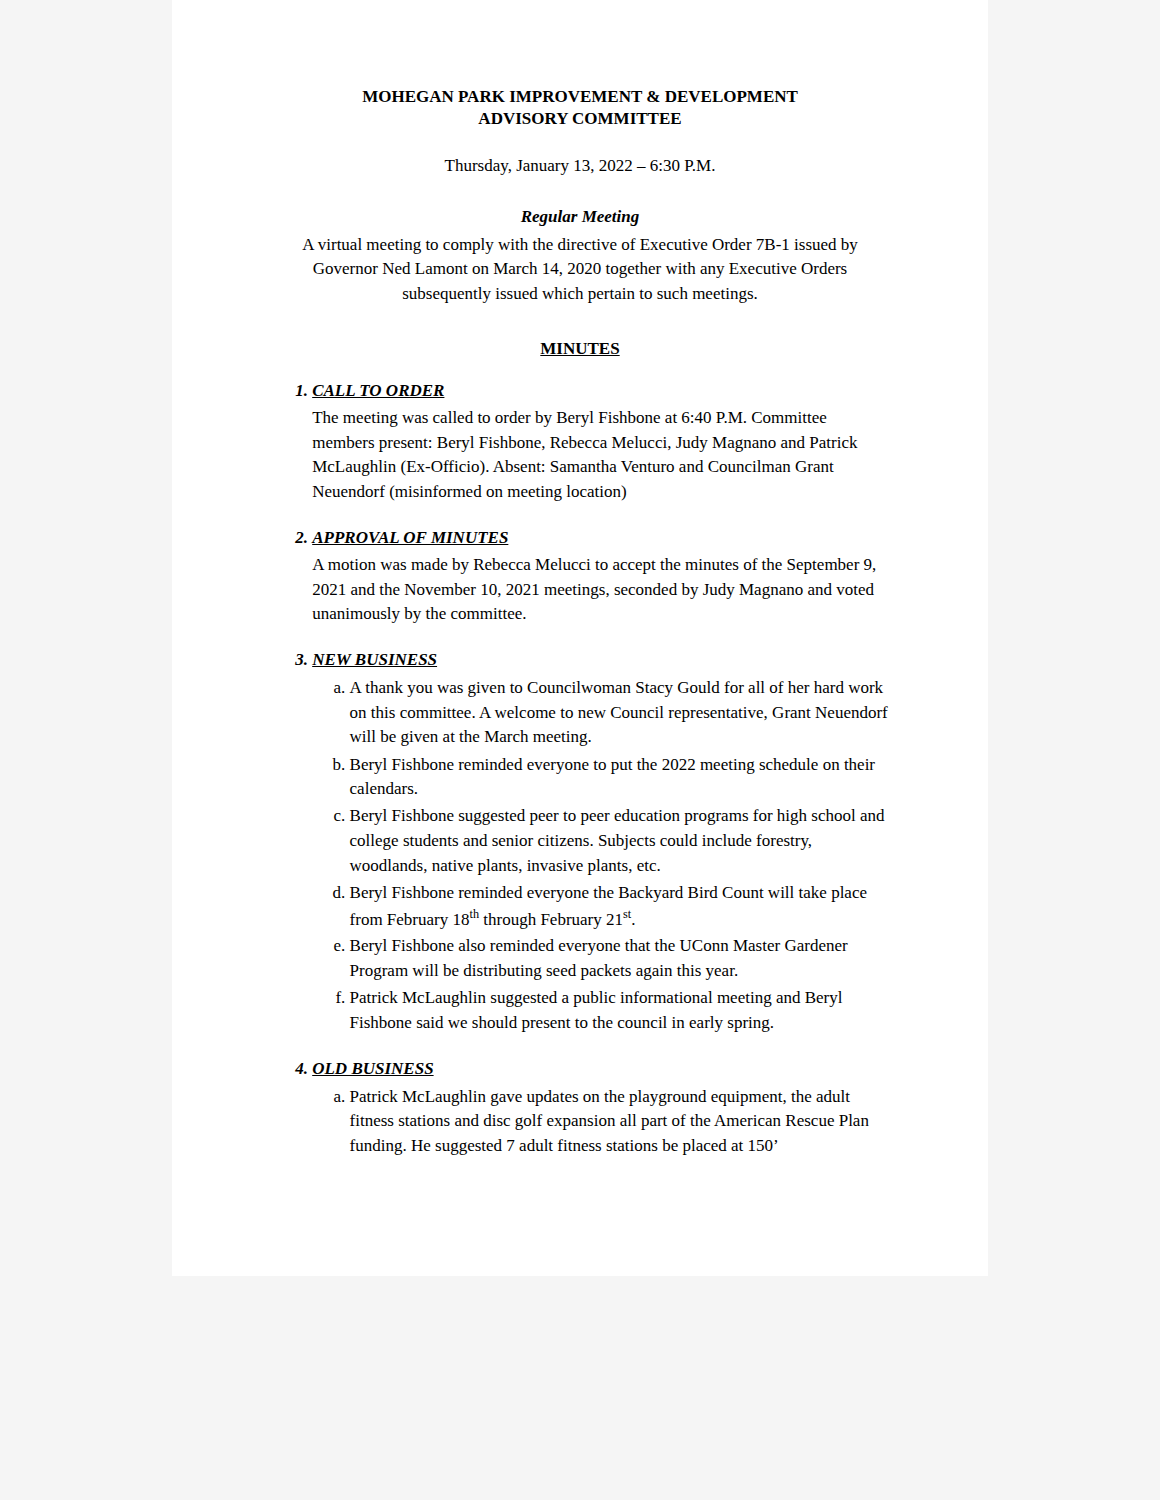Mohegan Park Improvement & Development
Advisory Committee
Thursday, January 13, 2022 – 6:30 P.M.
Regular Meeting
A virtual meeting to comply with the directive of Executive Order 7B-1 issued by Governor Ned Lamont on March 14, 2020 together with any Executive Orders subsequently issued which pertain to such meetings.
Minutes
Call to Order
The meeting was called to order by Beryl Fishbone at 6:40 P.M. Committee members present: Beryl Fishbone, Rebecca Melucci, Judy Magnano and Patrick McLaughlin (Ex-Officio). Absent: Samantha Venturo and Councilman Grant Neuendorf (misinformed on meeting location)
Approval of Minutes
A motion was made by Rebecca Melucci to accept the minutes of the September 9, 2021 and the November 10, 2021 meetings, seconded by Judy Magnano and voted unanimously by the committee.
New Business
A thank you was given to Councilwoman Stacy Gould for all of her hard work on this committee. A welcome to new Council representative, Grant Neuendorf will be given at the March meeting.
Beryl Fishbone reminded everyone to put the 2022 meeting schedule on their calendars.
Beryl Fishbone suggested peer to peer education programs for high school and college students and senior citizens. Subjects could include forestry, woodlands, native plants, invasive plants, etc.
Beryl Fishbone reminded everyone the Backyard Bird Count will take place from February 18th through February 21st.
Beryl Fishbone also reminded everyone that the UConn Master Gardener Program will be distributing seed packets again this year.
Patrick McLaughlin suggested a public informational meeting and Beryl Fishbone said we should present to the council in early spring.
Old Business
Patrick McLaughlin gave updates on the playground equipment, the adult fitness stations and disc golf expansion all part of the American Rescue Plan funding. He suggested 7 adult fitness stations be placed at 150’